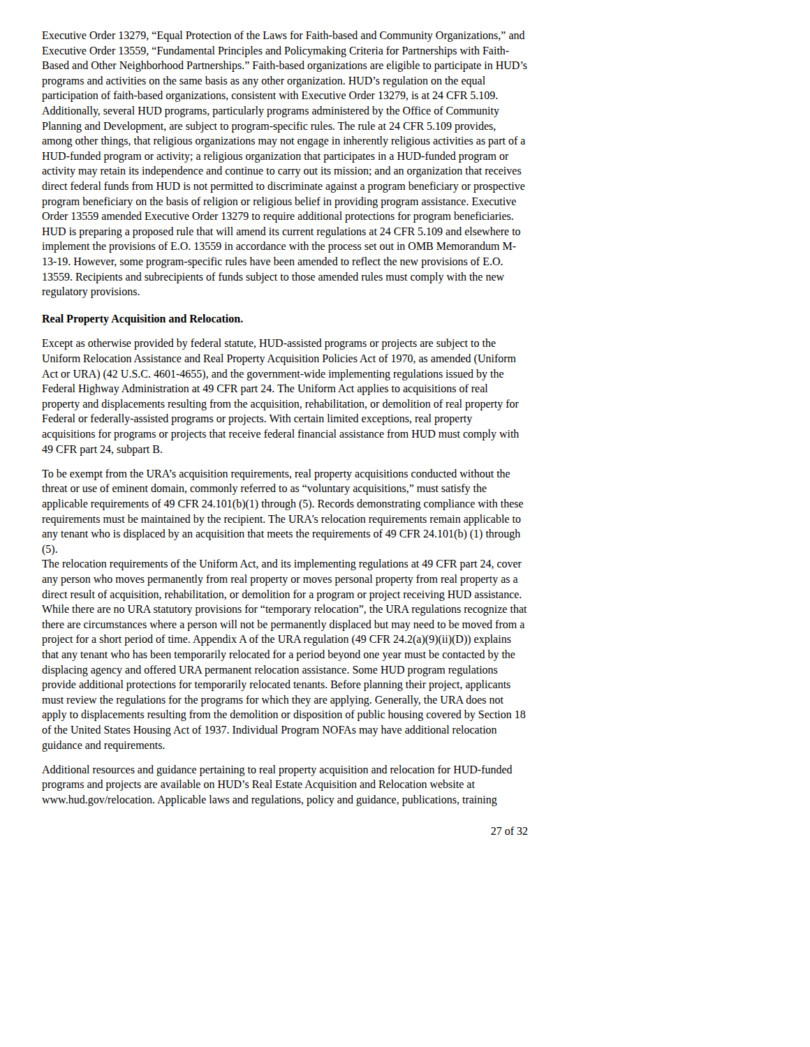Executive Order 13279, “Equal Protection of the Laws for Faith-based and Community Organizations,” and Executive Order 13559, “Fundamental Principles and Policymaking Criteria for Partnerships with Faith-Based and Other Neighborhood Partnerships.” Faith-based organizations are eligible to participate in HUD’s programs and activities on the same basis as any other organization. HUD’s regulation on the equal participation of faith-based organizations, consistent with Executive Order 13279, is at 24 CFR 5.109. Additionally, several HUD programs, particularly programs administered by the Office of Community Planning and Development, are subject to program-specific rules. The rule at 24 CFR 5.109 provides, among other things, that religious organizations may not engage in inherently religious activities as part of a HUD-funded program or activity; a religious organization that participates in a HUD-funded program or activity may retain its independence and continue to carry out its mission; and an organization that receives direct federal funds from HUD is not permitted to discriminate against a program beneficiary or prospective program beneficiary on the basis of religion or religious belief in providing program assistance. Executive Order 13559 amended Executive Order 13279 to require additional protections for program beneficiaries. HUD is preparing a proposed rule that will amend its current regulations at 24 CFR 5.109 and elsewhere to implement the provisions of E.O. 13559 in accordance with the process set out in OMB Memorandum M-13-19. However, some program-specific rules have been amended to reflect the new provisions of E.O. 13559. Recipients and subrecipients of funds subject to those amended rules must comply with the new regulatory provisions.
Real Property Acquisition and Relocation.
Except as otherwise provided by federal statute, HUD-assisted programs or projects are subject to the Uniform Relocation Assistance and Real Property Acquisition Policies Act of 1970, as amended (Uniform Act or URA) (42 U.S.C. 4601-4655), and the government-wide implementing regulations issued by the Federal Highway Administration at 49 CFR part 24. The Uniform Act applies to acquisitions of real property and displacements resulting from the acquisition, rehabilitation, or demolition of real property for Federal or federally-assisted programs or projects. With certain limited exceptions, real property acquisitions for programs or projects that receive federal financial assistance from HUD must comply with 49 CFR part 24, subpart B.
To be exempt from the URA’s acquisition requirements, real property acquisitions conducted without the threat or use of eminent domain, commonly referred to as “voluntary acquisitions,” must satisfy the applicable requirements of 49 CFR 24.101(b)(1) through (5). Records demonstrating compliance with these requirements must be maintained by the recipient. The URA's relocation requirements remain applicable to any tenant who is displaced by an acquisition that meets the requirements of 49 CFR 24.101(b) (1) through (5).
The relocation requirements of the Uniform Act, and its implementing regulations at 49 CFR part 24, cover any person who moves permanently from real property or moves personal property from real property as a direct result of acquisition, rehabilitation, or demolition for a program or project receiving HUD assistance. While there are no URA statutory provisions for “temporary relocation”, the URA regulations recognize that there are circumstances where a person will not be permanently displaced but may need to be moved from a project for a short period of time. Appendix A of the URA regulation (49 CFR 24.2(a)(9)(ii)(D)) explains that any tenant who has been temporarily relocated for a period beyond one year must be contacted by the displacing agency and offered URA permanent relocation assistance. Some HUD program regulations provide additional protections for temporarily relocated tenants. Before planning their project, applicants must review the regulations for the programs for which they are applying. Generally, the URA does not apply to displacements resulting from the demolition or disposition of public housing covered by Section 18 of the United States Housing Act of 1937. Individual Program NOFAs may have additional relocation guidance and requirements.
Additional resources and guidance pertaining to real property acquisition and relocation for HUD-funded programs and projects are available on HUD’s Real Estate Acquisition and Relocation website at www.hud.gov/relocation. Applicable laws and regulations, policy and guidance, publications, training
27 of 32